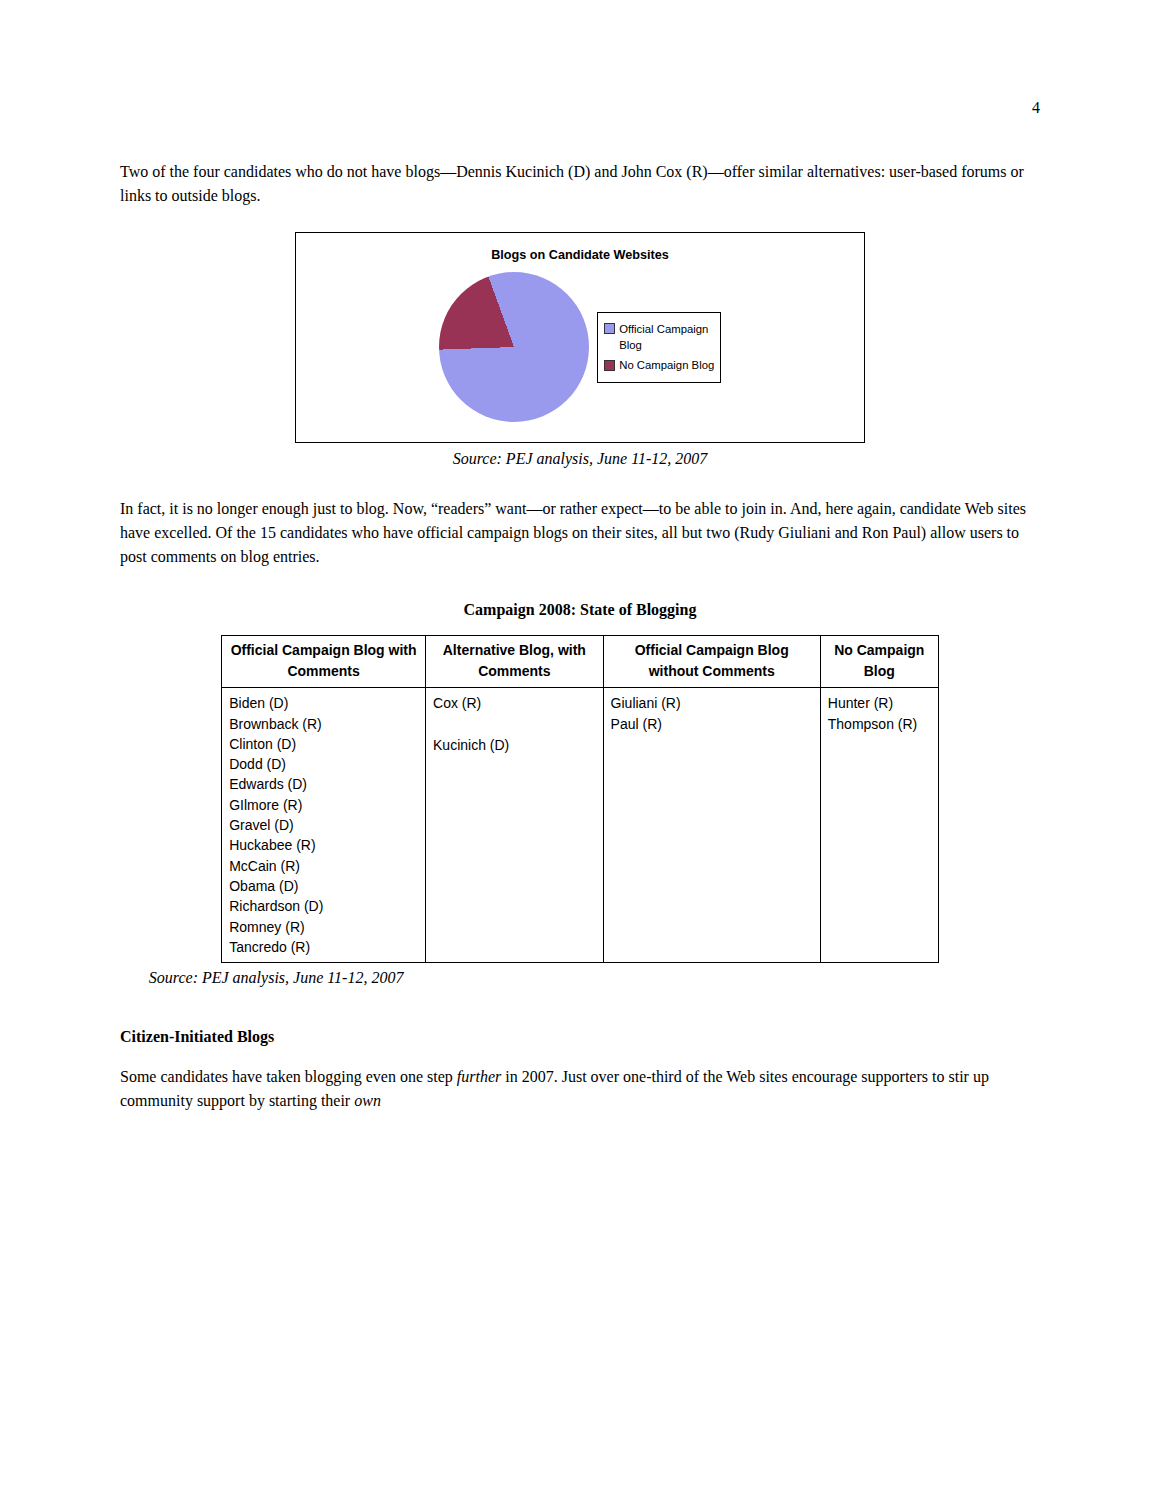4
Two of the four candidates who do not have blogs—Dennis Kucinich (D) and John Cox (R)—offer similar alternatives: user-based forums or links to outside blogs.
Blogs on Candidate Websites
Official Campaign
Blog
No Campaign Blog
Source: PEJ analysis, June 11-12, 2007
In fact, it is no longer enough just to blog. Now, “readers” want—or rather expect—to be able to join in. And, here again, candidate Web sites have excelled. Of the 15 candidates who have official campaign blogs on their sites, all but two (Rudy Giuliani and Ron Paul) allow users to post comments on blog entries.
Campaign 2008: State of Blogging
| Official Campaign Blog with Comments | Alternative Blog, with Comments | Official Campaign Blog without Comments | No Campaign Blog |
| --- | --- | --- | --- |
| Biden (D) Brownback (R) Clinton (D) Dodd (D) Edwards (D) GIlmore (R) Gravel (D) Huckabee (R) McCain (R) Obama (D) Richardson (D) Romney (R) Tancredo (R) | Cox (R) Kucinich (D) | Giuliani (R) Paul (R) | Hunter (R) Thompson (R) |
Source: PEJ analysis, June 11-12, 2007
Citizen-Initiated Blogs
Some candidates have taken blogging even one step further in 2007. Just over one-third of the Web sites encourage supporters to stir up community support by starting their own